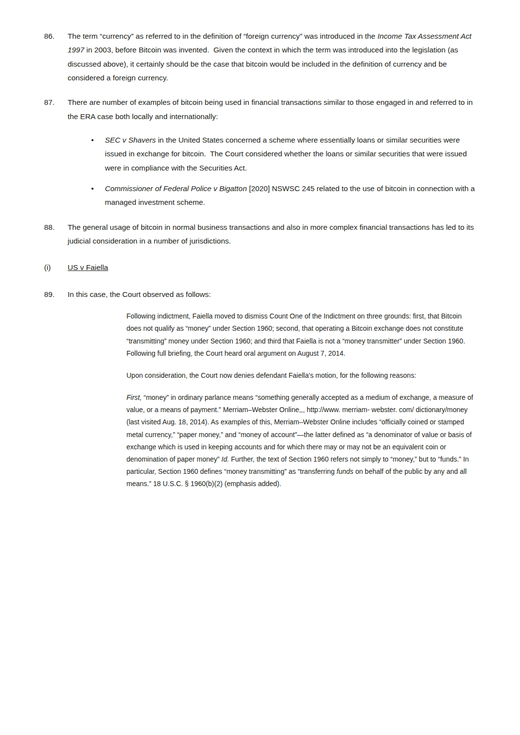86. The term “currency” as referred to in the definition of “foreign currency” was introduced in the Income Tax Assessment Act 1997 in 2003, before Bitcoin was invented. Given the context in which the term was introduced into the legislation (as discussed above), it certainly should be the case that bitcoin would be included in the definition of currency and be considered a foreign currency.
87. There are number of examples of bitcoin being used in financial transactions similar to those engaged in and referred to in the ERA case both locally and internationally:
SEC v Shavers in the United States concerned a scheme where essentially loans or similar securities were issued in exchange for bitcoin. The Court considered whether the loans or similar securities that were issued were in compliance with the Securities Act.
Commissioner of Federal Police v Bigatton [2020] NSWSC 245 related to the use of bitcoin in connection with a managed investment scheme.
88. The general usage of bitcoin in normal business transactions and also in more complex financial transactions has led to its judicial consideration in a number of jurisdictions.
(i) US v Faiella
89. In this case, the Court observed as follows:
Following indictment, Faiella moved to dismiss Count One of the Indictment on three grounds: first, that Bitcoin does not qualify as “money” under Section 1960; second, that operating a Bitcoin exchange does not constitute “transmitting” money under Section 1960; and third that Faiella is not a “money transmitter” under Section 1960. Following full briefing, the Court heard oral argument on August 7, 2014.
Upon consideration, the Court now denies defendant Faiella's motion, for the following reasons:
First, “money” in ordinary parlance means “something generally accepted as a medium of exchange, a measure of value, or a means of payment.” Merriam–Webster Online,,, http://www. merriam- webster. com/ dictionary/money (last visited Aug. 18, 2014). As examples of this, Merriam–Webster Online includes “officially coined or stamped metal currency,” “paper money,” and “money of account”—the latter defined as “a denominator of value or basis of exchange which is used in keeping accounts and for which there may or may not be an equivalent coin or denomination of paper money” Id. Further, the text of Section 1960 refers not simply to “money,” but to “funds.” In particular, Section 1960 defines “money transmitting” as “transferring funds on behalf of the public by any and all means.” 18 U.S.C. § 1960(b)(2) (emphasis added).